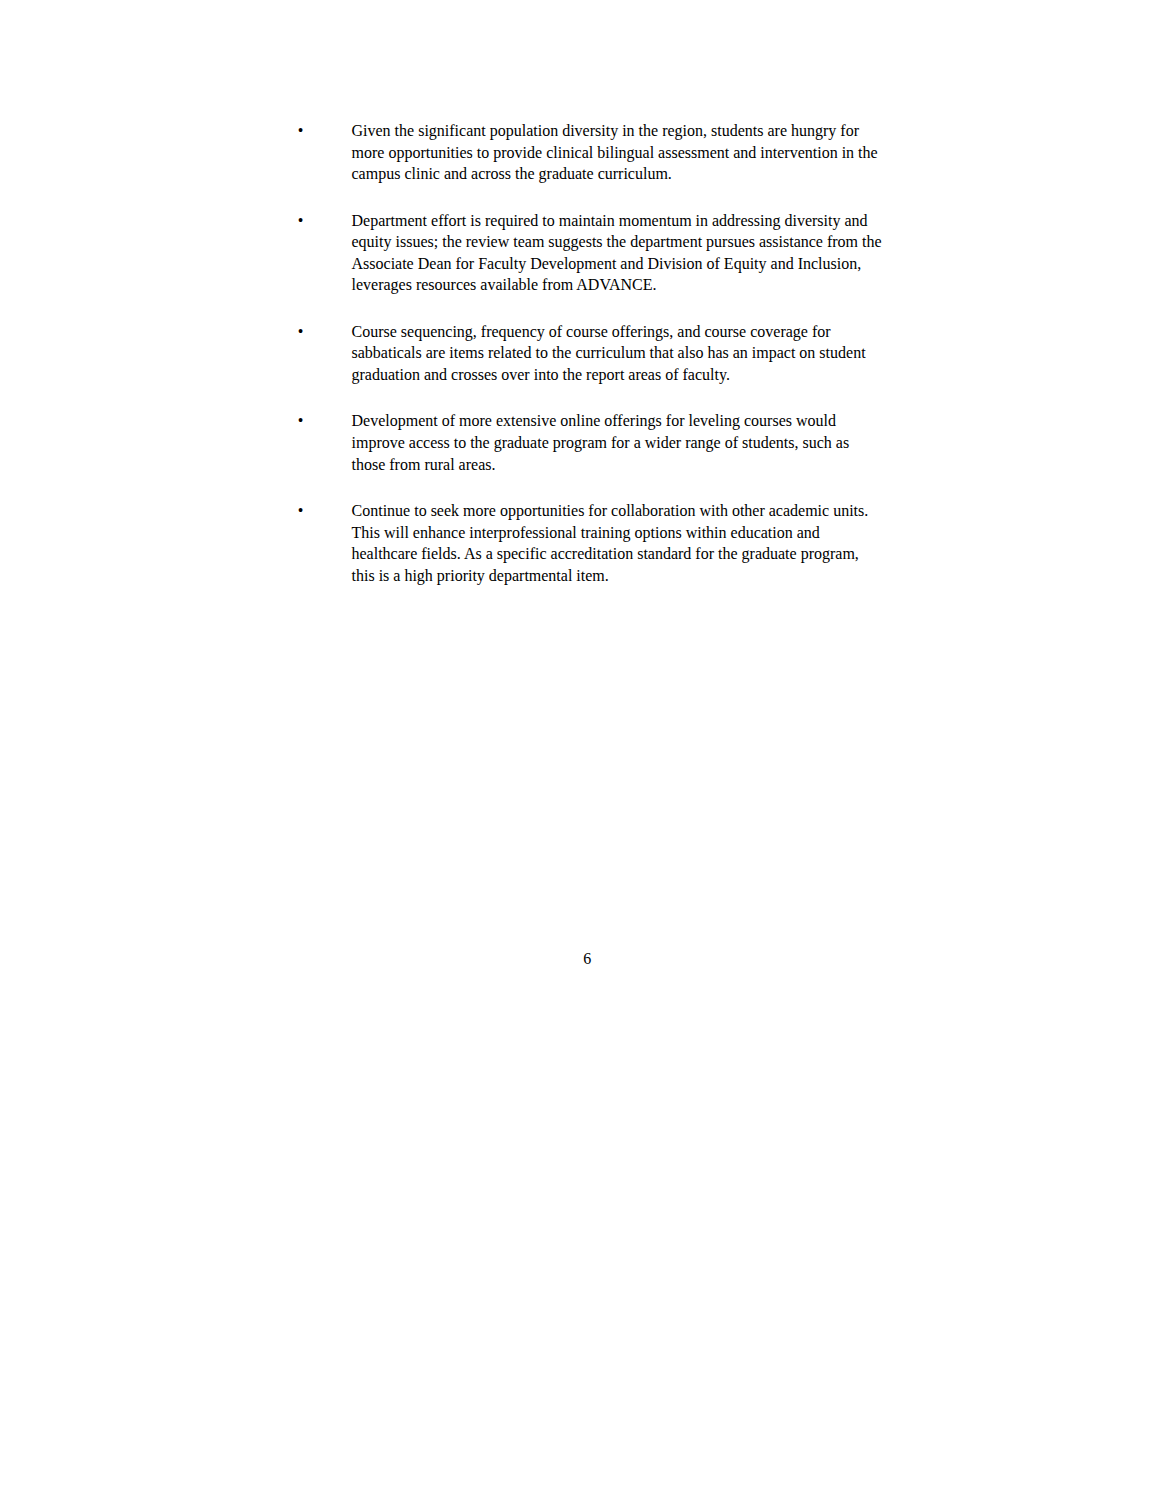Given the significant population diversity in the region, students are hungry for more opportunities to provide clinical bilingual assessment and intervention in the campus clinic and across the graduate curriculum.
Department effort is required to maintain momentum in addressing diversity and equity issues; the review team suggests the department pursues assistance from the Associate Dean for Faculty Development and Division of Equity and Inclusion, leverages resources available from ADVANCE.
Course sequencing, frequency of course offerings, and course coverage for sabbaticals are items related to the curriculum that also has an impact on student graduation and crosses over into the report areas of faculty.
Development of more extensive online offerings for leveling courses would improve access to the graduate program for a wider range of students, such as those from rural areas.
Continue to seek more opportunities for collaboration with other academic units. This will enhance interprofessional training options within education and healthcare fields. As a specific accreditation standard for the graduate program, this is a high priority departmental item.
6